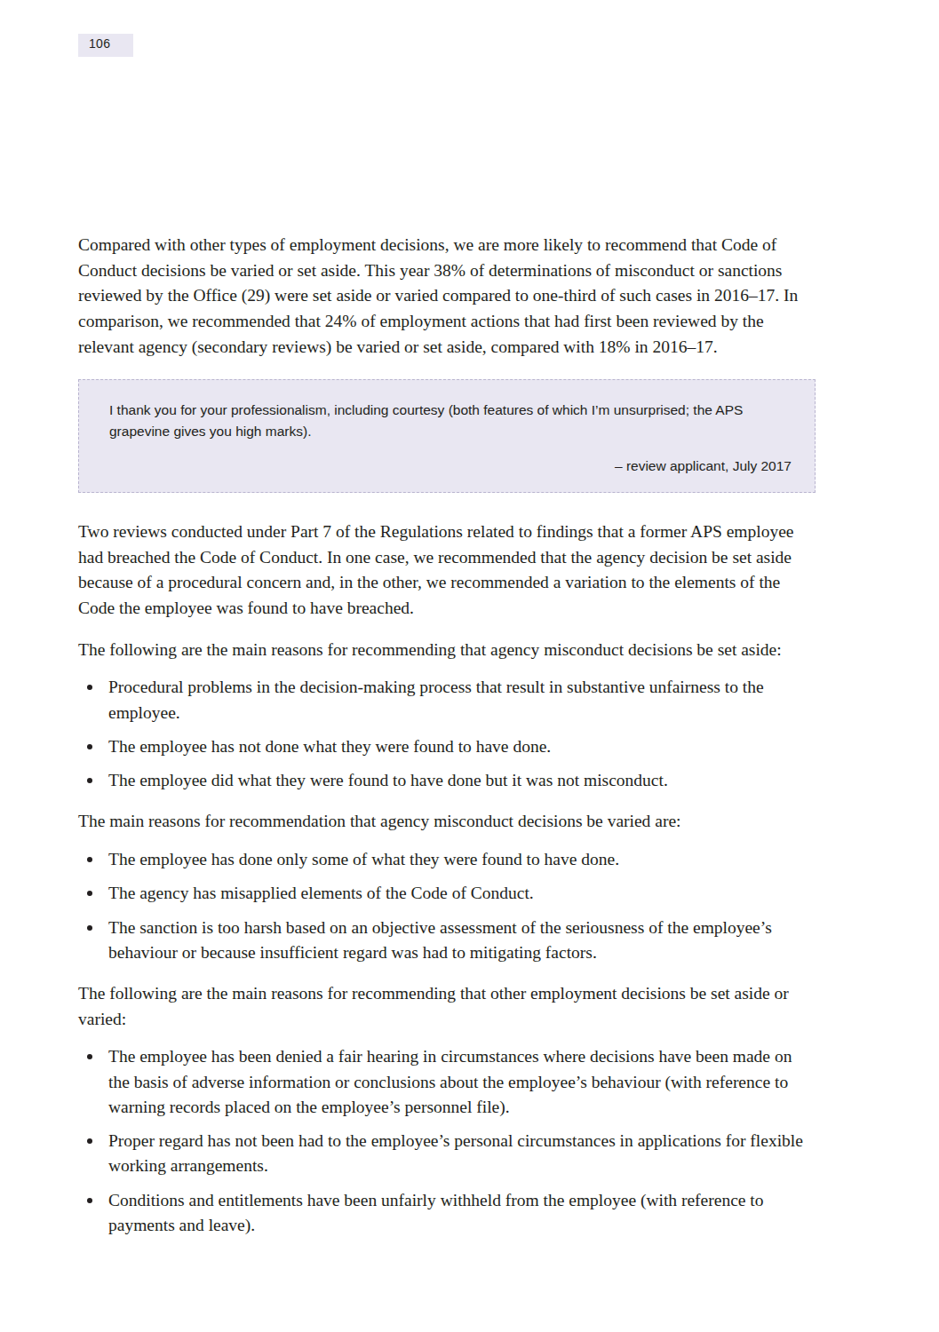106
Compared with other types of employment decisions, we are more likely to recommend that Code of Conduct decisions be varied or set aside. This year 38% of determinations of misconduct or sanctions reviewed by the Office (29) were set aside or varied compared to one-third of such cases in 2016–17. In comparison, we recommended that 24% of employment actions that had first been reviewed by the relevant agency (secondary reviews) be varied or set aside, compared with 18% in 2016–17.
I thank you for your professionalism, including courtesy (both features of which I’m unsurprised; the APS grapevine gives you high marks).
– review applicant, July 2017
Two reviews conducted under Part 7 of the Regulations related to findings that a former APS employee had breached the Code of Conduct. In one case, we recommended that the agency decision be set aside because of a procedural concern and, in the other, we recommended a variation to the elements of the Code the employee was found to have breached.
The following are the main reasons for recommending that agency misconduct decisions be set aside:
Procedural problems in the decision-making process that result in substantive unfairness to the employee.
The employee has not done what they were found to have done.
The employee did what they were found to have done but it was not misconduct.
The main reasons for recommendation that agency misconduct decisions be varied are:
The employee has done only some of what they were found to have done.
The agency has misapplied elements of the Code of Conduct.
The sanction is too harsh based on an objective assessment of the seriousness of the employee’s behaviour or because insufficient regard was had to mitigating factors.
The following are the main reasons for recommending that other employment decisions be set aside or varied:
The employee has been denied a fair hearing in circumstances where decisions have been made on the basis of adverse information or conclusions about the employee’s behaviour (with reference to warning records placed on the employee’s personnel file).
Proper regard has not been had to the employee’s personal circumstances in applications for flexible working arrangements.
Conditions and entitlements have been unfairly withheld from the employee (with reference to payments and leave).